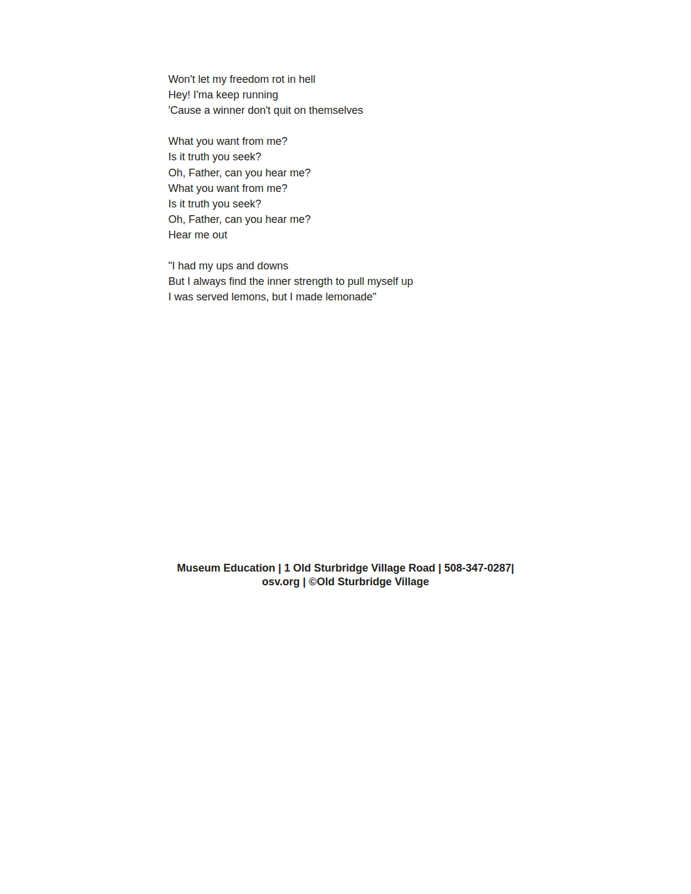Won't let my freedom rot in hell
Hey! I'ma keep running
'Cause a winner don't quit on themselves
What you want from me?
Is it truth you seek?
Oh, Father, can you hear me?
What you want from me?
Is it truth you seek?
Oh, Father, can you hear me?
Hear me out
"I had my ups and downs
But I always find the inner strength to pull myself up
I was served lemons, but I made lemonade"
Museum Education | 1 Old Sturbridge Village Road | 508-347-0287| osv.org | ©Old Sturbridge Village